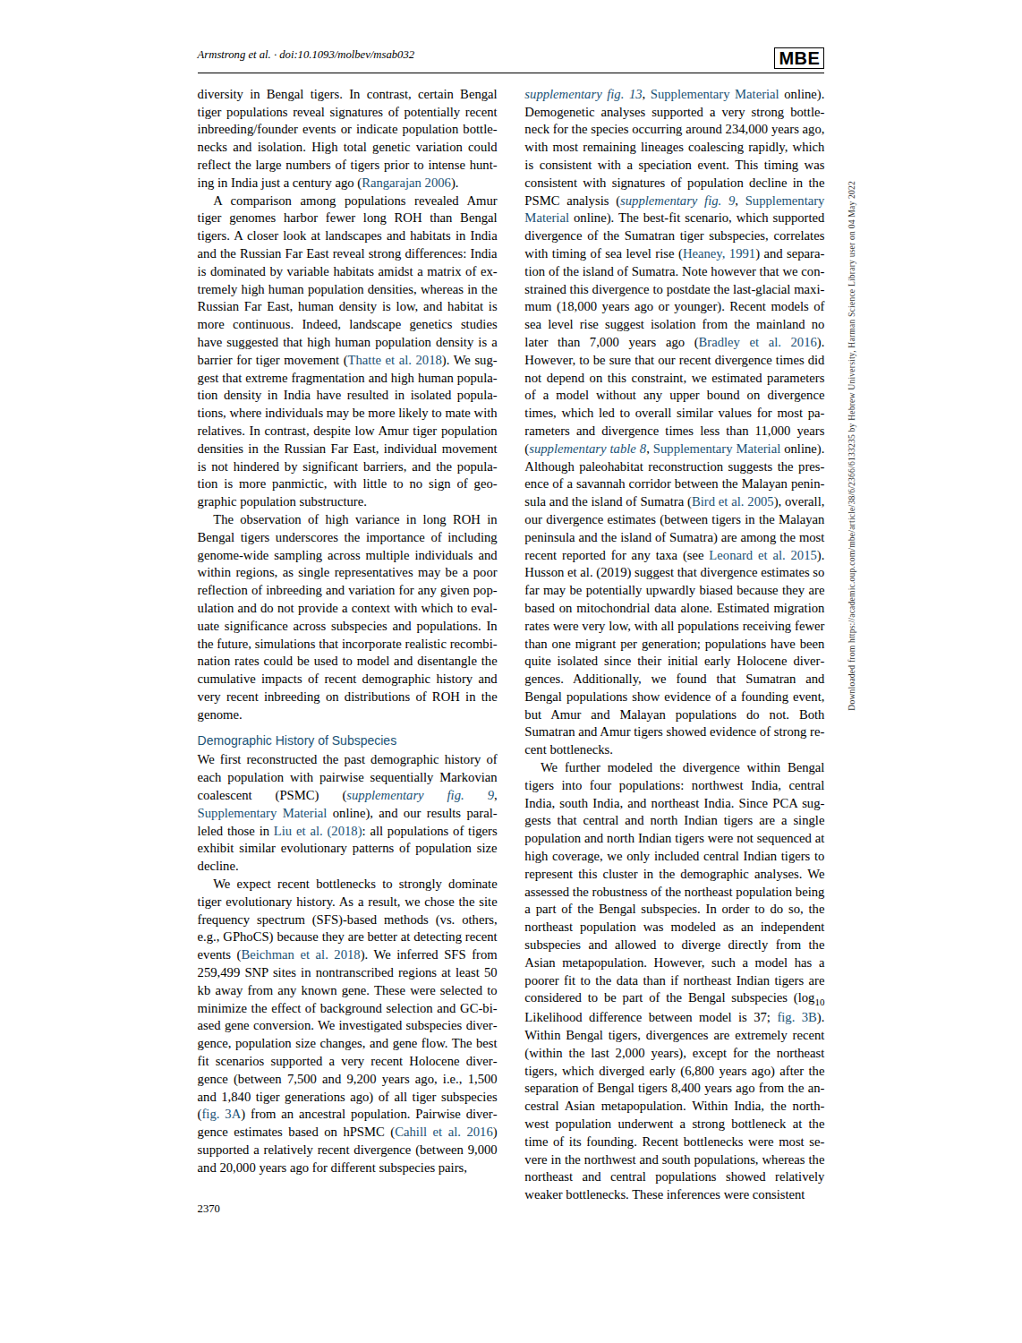Armstrong et al. · doi:10.1093/molbev/msab032
MBE
Downloaded from https://academic.oup.com/mbe/article/38/6/2366/6133235 by Hebrew University, Harman Science Library user on 04 May 2022
diversity in Bengal tigers. In contrast, certain Bengal tiger populations reveal signatures of potentially recent inbreeding/founder events or indicate population bottlenecks and isolation. High total genetic variation could reflect the large numbers of tigers prior to intense hunting in India just a century ago (Rangarajan 2006).
A comparison among populations revealed Amur tiger genomes harbor fewer long ROH than Bengal tigers. A closer look at landscapes and habitats in India and the Russian Far East reveal strong differences: India is dominated by variable habitats amidst a matrix of extremely high human population densities, whereas in the Russian Far East, human density is low, and habitat is more continuous. Indeed, landscape genetics studies have suggested that high human population density is a barrier for tiger movement (Thatte et al. 2018). We suggest that extreme fragmentation and high human population density in India have resulted in isolated populations, where individuals may be more likely to mate with relatives. In contrast, despite low Amur tiger population densities in the Russian Far East, individual movement is not hindered by significant barriers, and the population is more panmictic, with little to no sign of geographic population substructure.
The observation of high variance in long ROH in Bengal tigers underscores the importance of including genome-wide sampling across multiple individuals and within regions, as single representatives may be a poor reflection of inbreeding and variation for any given population and do not provide a context with which to evaluate significance across subspecies and populations. In the future, simulations that incorporate realistic recombination rates could be used to model and disentangle the cumulative impacts of recent demographic history and very recent inbreeding on distributions of ROH in the genome.
Demographic History of Subspecies
We first reconstructed the past demographic history of each population with pairwise sequentially Markovian coalescent (PSMC) (supplementary fig. 9, Supplementary Material online), and our results paralleled those in Liu et al. (2018): all populations of tigers exhibit similar evolutionary patterns of population size decline.
We expect recent bottlenecks to strongly dominate tiger evolutionary history. As a result, we chose the site frequency spectrum (SFS)-based methods (vs. others, e.g., GPhoCS) because they are better at detecting recent events (Beichman et al. 2018). We inferred SFS from 259,499 SNP sites in nontranscribed regions at least 50 kb away from any known gene. These were selected to minimize the effect of background selection and GC-biased gene conversion. We investigated subspecies divergence, population size changes, and gene flow. The best fit scenarios supported a very recent Holocene divergence (between 7,500 and 9,200 years ago, i.e., 1,500 and 1,840 tiger generations ago) of all tiger subspecies (fig. 3A) from an ancestral population. Pairwise divergence estimates based on hPSMC (Cahill et al. 2016) supported a relatively recent divergence (between 9,000 and 20,000 years ago for different subspecies pairs,
supplementary fig. 13, Supplementary Material online). Demogenetic analyses supported a very strong bottleneck for the species occurring around 234,000 years ago, with most remaining lineages coalescing rapidly, which is consistent with a speciation event. This timing was consistent with signatures of population decline in the PSMC analysis (supplementary fig. 9, Supplementary Material online). The best-fit scenario, which supported divergence of the Sumatran tiger subspecies, correlates with timing of sea level rise (Heaney, 1991) and separation of the island of Sumatra. Note however that we constrained this divergence to postdate the last-glacial maximum (18,000 years ago or younger). Recent models of sea level rise suggest isolation from the mainland no later than 7,000 years ago (Bradley et al. 2016). However, to be sure that our recent divergence times did not depend on this constraint, we estimated parameters of a model without any upper bound on divergence times, which led to overall similar values for most parameters and divergence times less than 11,000 years (supplementary table 8, Supplementary Material online). Although paleohabitat reconstruction suggests the presence of a savannah corridor between the Malayan peninsula and the island of Sumatra (Bird et al. 2005), overall, our divergence estimates (between tigers in the Malayan peninsula and the island of Sumatra) are among the most recent reported for any taxa (see Leonard et al. 2015). Husson et al. (2019) suggest that divergence estimates so far may be potentially upwardly biased because they are based on mitochondrial data alone. Estimated migration rates were very low, with all populations receiving fewer than one migrant per generation; populations have been quite isolated since their initial early Holocene divergences. Additionally, we found that Sumatran and Bengal populations show evidence of a founding event, but Amur and Malayan populations do not. Both Sumatran and Amur tigers showed evidence of strong recent bottlenecks.
We further modeled the divergence within Bengal tigers into four populations: northwest India, central India, south India, and northeast India. Since PCA suggests that central and north Indian tigers are a single population and north Indian tigers were not sequenced at high coverage, we only included central Indian tigers to represent this cluster in the demographic analyses. We assessed the robustness of the northeast population being a part of the Bengal subspecies. In order to do so, the northeast population was modeled as an independent subspecies and allowed to diverge directly from the Asian metapopulation. However, such a model has a poorer fit to the data than if northeast Indian tigers are considered to be part of the Bengal subspecies (log10 Likelihood difference between model is 37; fig. 3B). Within Bengal tigers, divergences are extremely recent (within the last 2,000 years), except for the northeast tigers, which diverged early (6,800 years ago) after the separation of Bengal tigers 8,400 years ago from the ancestral Asian metapopulation. Within India, the northwest population underwent a strong bottleneck at the time of its founding. Recent bottlenecks were most severe in the northwest and south populations, whereas the northeast and central populations showed relatively weaker bottlenecks. These inferences were consistent
2370